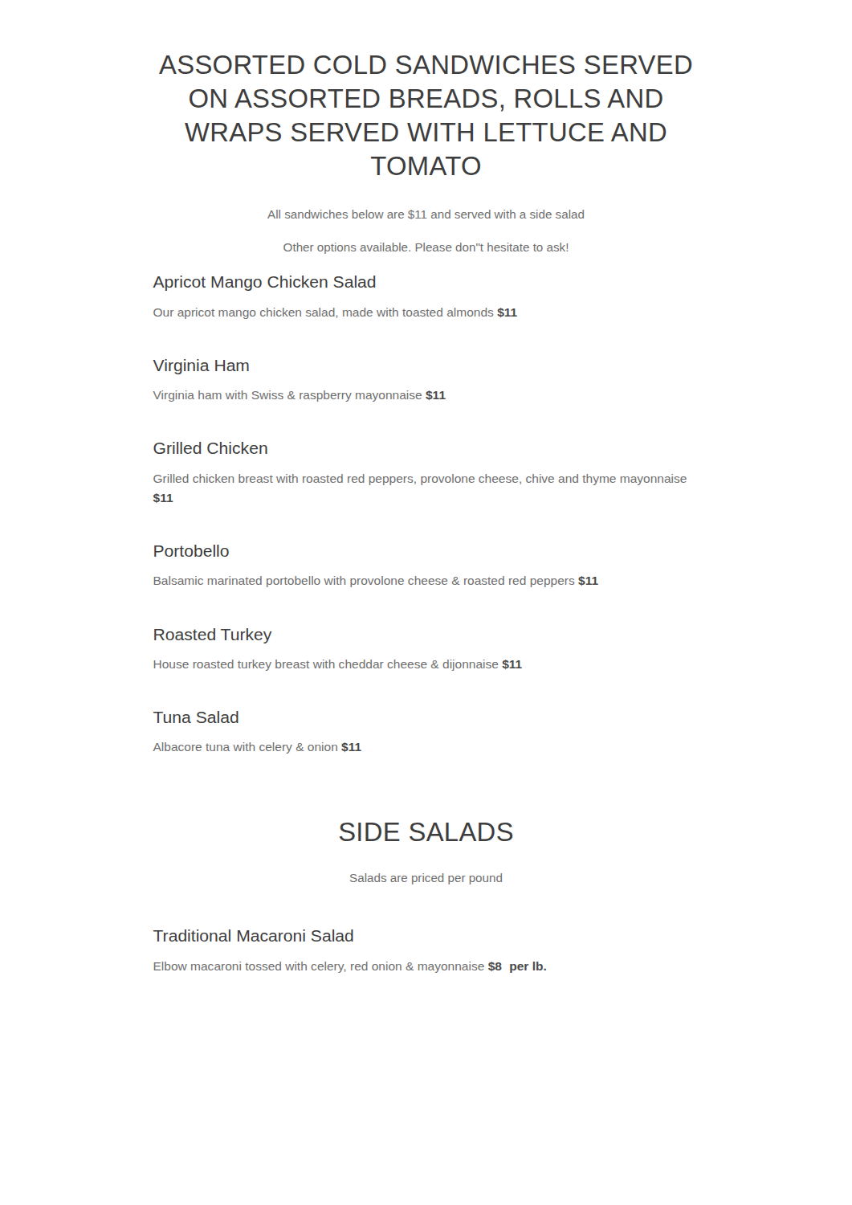ASSORTED COLD SANDWICHES SERVED ON ASSORTED BREADS, ROLLS AND WRAPS SERVED WITH LETTUCE AND TOMATO
All sandwiches below are $11 and served with a side salad
Other options available. Please don"t hesitate to ask!
Apricot Mango Chicken Salad
Our apricot mango chicken salad, made with toasted almonds $11
Virginia Ham
Virginia ham with Swiss & raspberry mayonnaise $11
Grilled Chicken
Grilled chicken breast with roasted red peppers, provolone cheese, chive and thyme mayonnaise $11
Portobello
Balsamic marinated portobello with provolone cheese & roasted red peppers $11
Roasted Turkey
House roasted turkey breast with cheddar cheese & dijonnaise $11
Tuna Salad
Albacore tuna with celery & onion $11
SIDE SALADS
Salads are priced per pound
Traditional Macaroni Salad
Elbow macaroni tossed with celery, red onion & mayonnaise $8per lb.